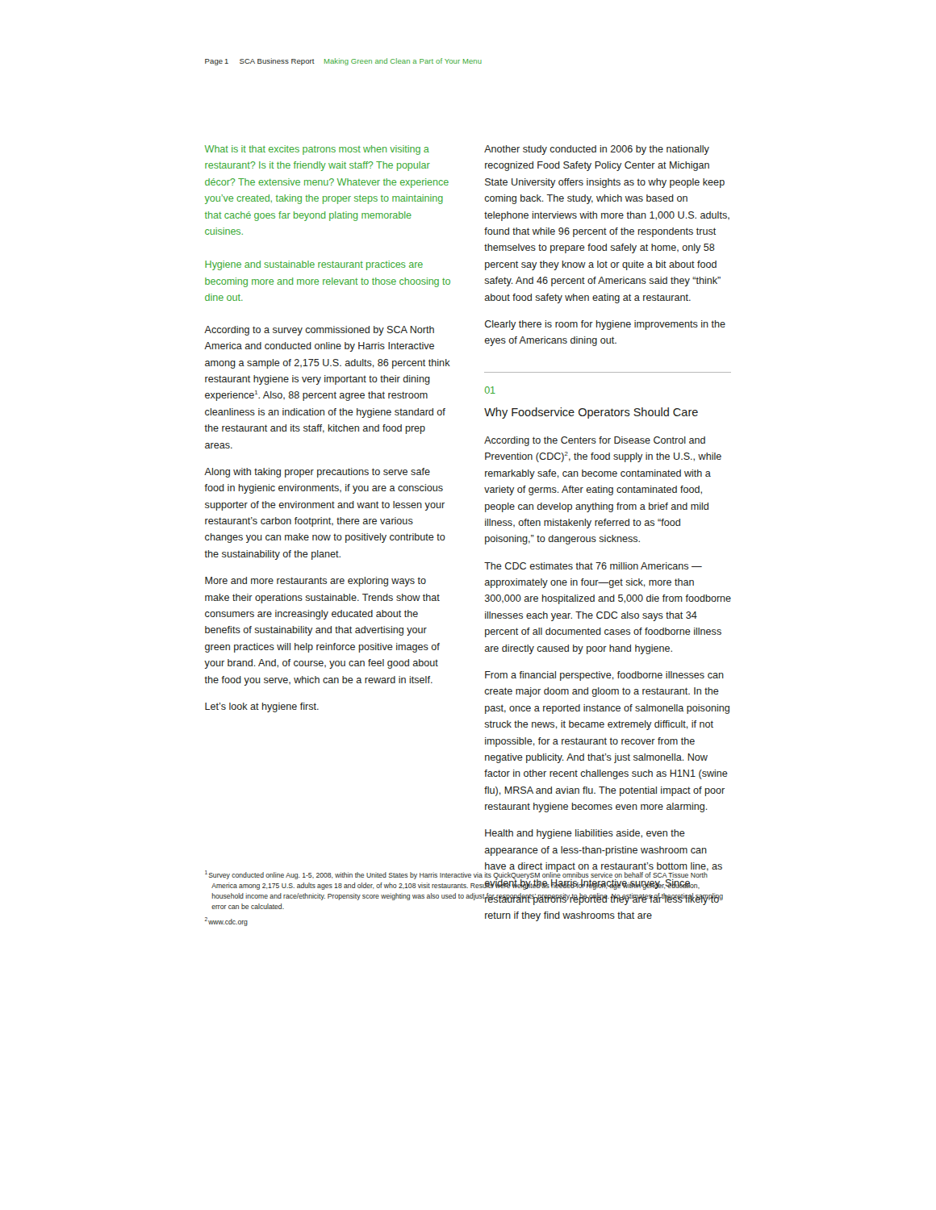Page 1 SCA Business Report Making Green and Clean a Part of Your Menu
What is it that excites patrons most when visiting a restaurant? Is it the friendly wait staff? The popular décor? The extensive menu? Whatever the experience you’ve created, taking the proper steps to maintaining that caché goes far beyond plating memorable cuisines.
Hygiene and sustainable restaurant practices are becoming more and more relevant to those choosing to dine out.
According to a survey commissioned by SCA North America and conducted online by Harris Interactive among a sample of 2,175 U.S. adults, 86 percent think restaurant hygiene is very important to their dining experience1. Also, 88 percent agree that restroom cleanliness is an indication of the hygiene standard of the restaurant and its staff, kitchen and food prep areas.
Along with taking proper precautions to serve safe food in hygienic environments, if you are a conscious supporter of the environment and want to lessen your restaurant’s carbon footprint, there are various changes you can make now to positively contribute to the sustainability of the planet.
More and more restaurants are exploring ways to make their operations sustainable. Trends show that consumers are increasingly educated about the benefits of sustainability and that advertising your green practices will help reinforce positive images of your brand. And, of course, you can feel good about the food you serve, which can be a reward in itself.
Let’s look at hygiene first.
Another study conducted in 2006 by the nationally recognized Food Safety Policy Center at Michigan State University offers insights as to why people keep coming back. The study, which was based on telephone interviews with more than 1,000 U.S. adults, found that while 96 percent of the respondents trust themselves to prepare food safely at home, only 58 percent say they know a lot or quite a bit about food safety. And 46 percent of Americans said they “think” about food safety when eating at a restaurant.
Clearly there is room for hygiene improvements in the eyes of Americans dining out.
01
Why Foodservice Operators Should Care
According to the Centers for Disease Control and Prevention (CDC)2, the food supply in the U.S., while remarkably safe, can become contaminated with a variety of germs. After eating contaminated food, people can develop anything from a brief and mild illness, often mistakenly referred to as “food poisoning,” to dangerous sickness.
The CDC estimates that 76 million Americans — approximately one in four—get sick, more than 300,000 are hospitalized and 5,000 die from foodborne illnesses each year. The CDC also says that 34 percent of all documented cases of foodborne illness are directly caused by poor hand hygiene.
From a financial perspective, foodborne illnesses can create major doom and gloom to a restaurant. In the past, once a reported instance of salmonella poisoning struck the news, it became extremely difficult, if not impossible, for a restaurant to recover from the negative publicity. And that’s just salmonella. Now factor in other recent challenges such as H1N1 (swine flu), MRSA and avian flu. The potential impact of poor restaurant hygiene becomes even more alarming.
Health and hygiene liabilities aside, even the appearance of a less-than-pristine washroom can have a direct impact on a restaurant’s bottom line, as evident by the Harris Interactive survey. Since restaurant patrons reported they are far less likely to return if they find washrooms that are
1 Survey conducted online Aug. 1-5, 2008, within the United States by Harris Interactive via its QuickQuerySM online omnibus service on behalf of SCA Tissue North America among 2,175 U.S. adults ages 18 and older, of who 2,108 visit restaurants. Results were weighted as needed for region, age within gender, education, household income and race/ethnicity. Propensity score weighting was also used to adjust for respondents’ propensity to be online. No estimates of theoretical sampling error can be calculated.
2 www.cdc.org